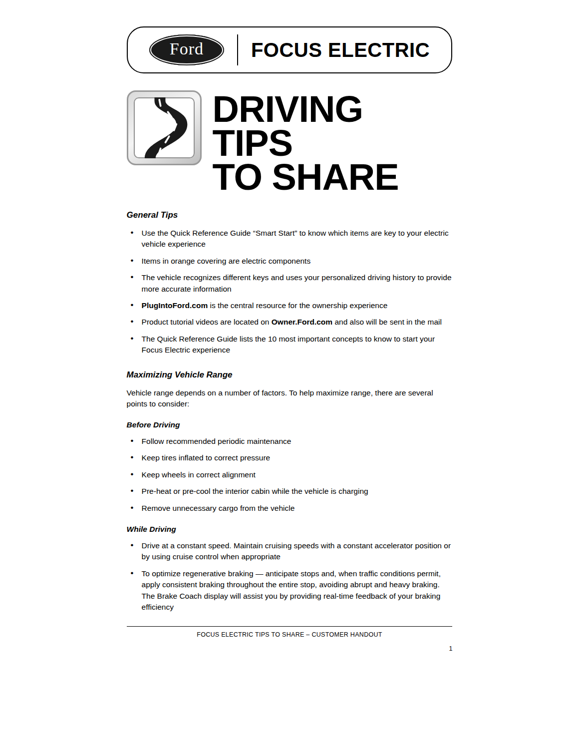Ford
FOCUS ELECTRIC
DRIVING TIPS
TO SHARE
General Tips
Use the Quick Reference Guide “Smart Start” to know which items are key to your electric vehicle experience
Items in orange covering are electric components
The vehicle recognizes different keys and uses your personalized driving history to provide more accurate information
PlugIntoFord.com is the central resource for the ownership experience
Product tutorial videos are located on Owner.Ford.com and also will be sent in the mail
The Quick Reference Guide lists the 10 most important concepts to know to start your Focus Electric experience
Maximizing Vehicle Range
Vehicle range depends on a number of factors. To help maximize range, there are several points to consider:
Before Driving
Follow recommended periodic maintenance
Keep tires inflated to correct pressure
Keep wheels in correct alignment
Pre-heat or pre-cool the interior cabin while the vehicle is charging
Remove unnecessary cargo from the vehicle
While Driving
Drive at a constant speed. Maintain cruising speeds with a constant accelerator position or by using cruise control when appropriate
To optimize regenerative braking — anticipate stops and, when traffic conditions permit, apply consistent braking throughout the entire stop, avoiding abrupt and heavy braking. The Brake Coach display will assist you by providing real-time feedback of your braking efficiency
FOCUS ELECTRIC TIPS TO SHARE – CUSTOMER HANDOUT
1